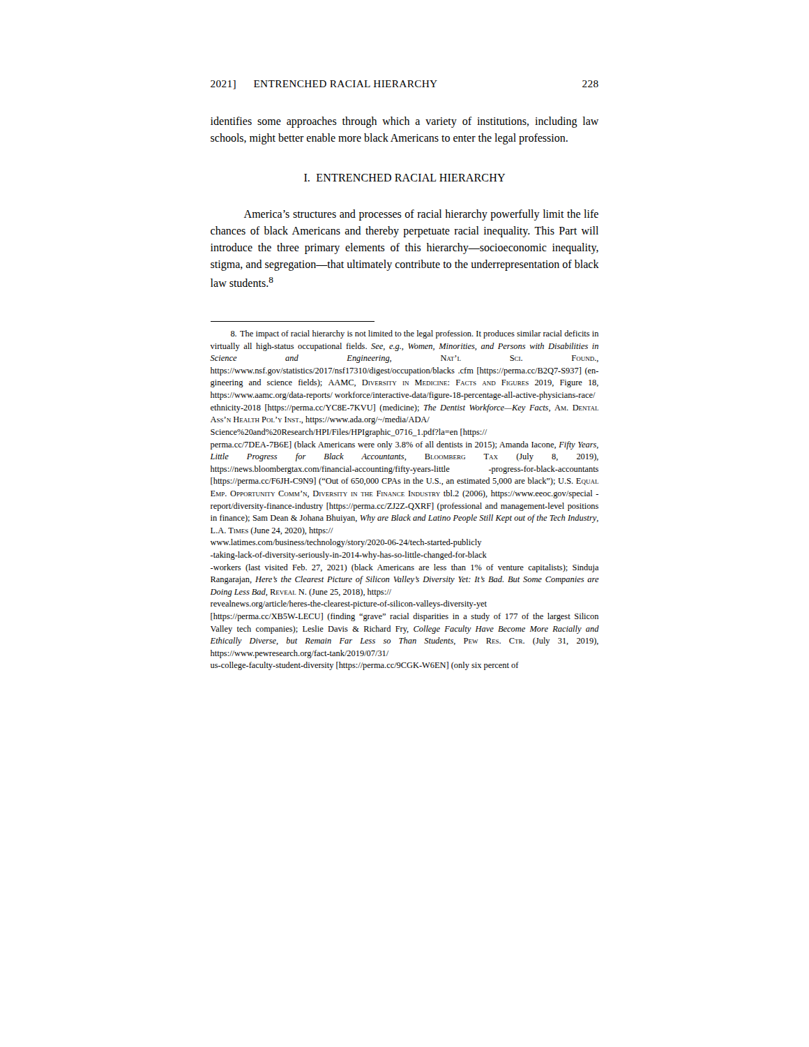2021] ENTRENCHED RACIAL HIERARCHY 228
identifies some approaches through which a variety of institutions, including law schools, might better enable more black Americans to enter the legal profession.
I. ENTRENCHED RACIAL HIERARCHY
America’s structures and processes of racial hierarchy powerfully limit the life chances of black Americans and thereby perpetuate racial inequality. This Part will introduce the three primary elements of this hierarchy—socioeconomic inequality, stigma, and segregation—that ultimately contribute to the underrepresentation of black law students.8
8. The impact of racial hierarchy is not limited to the legal profession. It produces similar racial deficits in virtually all high-status occupational fields. See, e.g., Women, Minorities, and Persons with Disabilities in Science and Engineering, Nat’l Sci. Found., https://www.nsf.gov/statistics/2017/nsf17310/digest/occupation/blacks .cfm [https://perma.cc/B2Q7-S937] (engineering and science fields); AAMC, Diversity in Medicine: Facts and Figures 2019, Figure 18, https://www.aamc.org/data-reports/ workforce/interactive-data/figure-18-percentage-all-active-physicians-race/
ethnicity-2018 [https://perma.cc/YC8E-7KVU] (medicine); The Dentist Workforce—Key Facts, Am. Dental Ass’n Health Pol’y Inst., https://www.ada.org/~/media/ADA/
Science%20and%20Research/HPI/Files/HPIgraphic_0716_1.pdf?la=en [https://
perma.cc/7DEA-7B6E] (black Americans were only 3.8% of all dentists in 2015); Amanda Iacone, Fifty Years, Little Progress for Black Accountants, Bloomberg Tax (July 8, 2019), https://news.bloombergtax.com/financial-accounting/fifty-years-little -progress-for-black-accountants [https://perma.cc/F6JH-C9N9] (“Out of 650,000 CPAs in the U.S., an estimated 5,000 are black”); U.S. Equal Emp. Opportunity Comm’n, Diversity in the Finance Industry tbl.2 (2006), https://www.eeoc.gov/special -report/diversity-finance-industry [https://perma.cc/ZJ2Z-QXRF] (professional and management-level positions in finance); Sam Dean & Johana Bhuiyan, Why are Black and Latino People Still Kept out of the Tech Industry, L.A. Times (June 24, 2020), https://
www.latimes.com/business/technology/story/2020-06-24/tech-started-publicly
-taking-lack-of-diversity-seriously-in-2014-why-has-so-little-changed-for-black
-workers (last visited Feb. 27, 2021) (black Americans are less than 1% of venture capitalists); Sinduja Rangarajan, Here’s the Clearest Picture of Silicon Valley’s Diversity Yet: It’s Bad. But Some Companies are Doing Less Bad, Reveal N. (June 25, 2018), https://
revealnews.org/article/heres-the-clearest-picture-of-silicon-valleys-diversity-yet
[https://perma.cc/XB5W-LECU] (finding “grave” racial disparities in a study of 177 of the largest Silicon Valley tech companies); Leslie Davis & Richard Fry, College Faculty Have Become More Racially and Ethically Diverse, but Remain Far Less so Than Students, Pew Res. Ctr. (July 31, 2019), https://www.pewresearch.org/fact-tank/2019/07/31/
us-college-faculty-student-diversity [https://perma.cc/9CGK-W6EN] (only six percent of